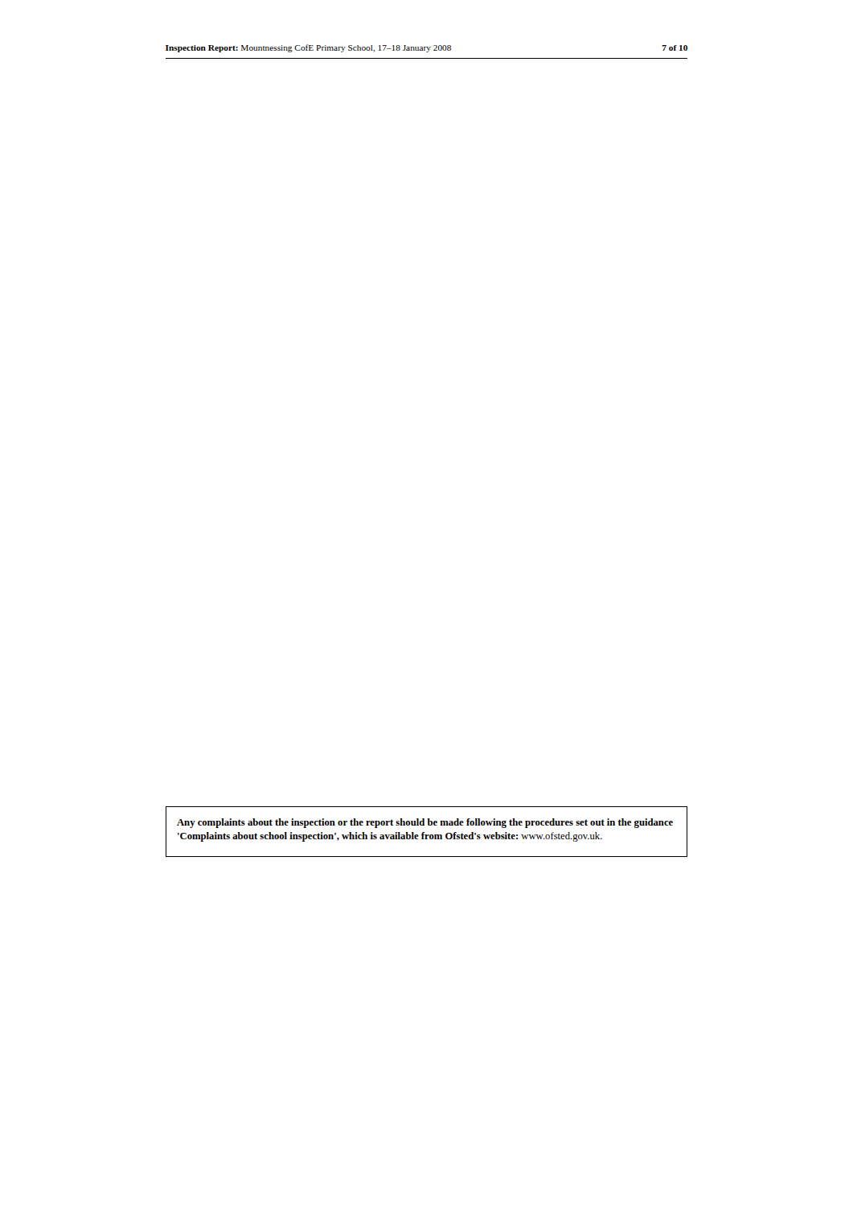Inspection Report: Mountnessing CofE Primary School, 17–18 January 2008 7 of 10
Any complaints about the inspection or the report should be made following the procedures set out in the guidance 'Complaints about school inspection', which is available from Ofsted's website: www.ofsted.gov.uk.